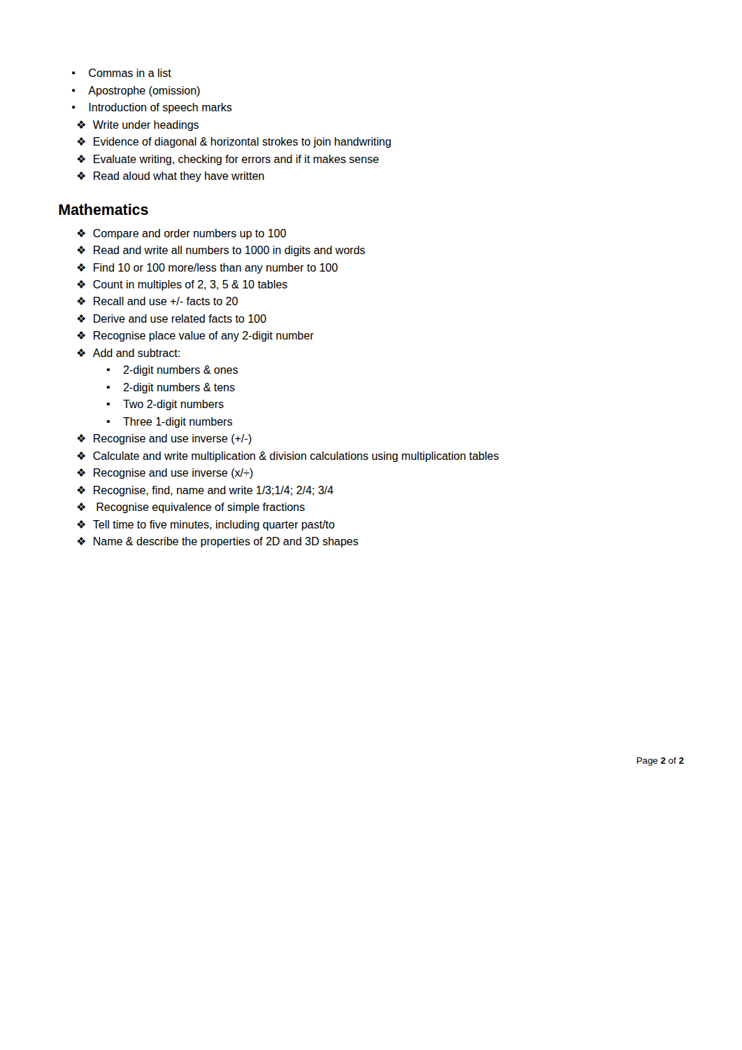Commas in a list
Apostrophe (omission)
Introduction of speech marks
Write under headings
Evidence of diagonal & horizontal strokes to join handwriting
Evaluate writing, checking for errors and if it makes sense
Read aloud what they have written
Mathematics
Compare and order numbers up to 100
Read and write all numbers to 1000 in digits and words
Find 10 or 100 more/less than any number to 100
Count in multiples of 2, 3, 5 & 10 tables
Recall and use +/- facts to 20
Derive and use related facts to 100
Recognise place value of any 2-digit number
Add and subtract:
2-digit numbers & ones
2-digit numbers & tens
Two 2-digit numbers
Three 1-digit numbers
Recognise and use inverse (+/-)
Calculate and write multiplication & division calculations using multiplication tables
Recognise and use inverse (x/÷)
Recognise, find, name and write 1/3;1/4; 2/4; 3/4
Recognise equivalence of simple fractions
Tell time to five minutes, including quarter past/to
Name & describe the properties of 2D and 3D shapes
Page 2 of 2